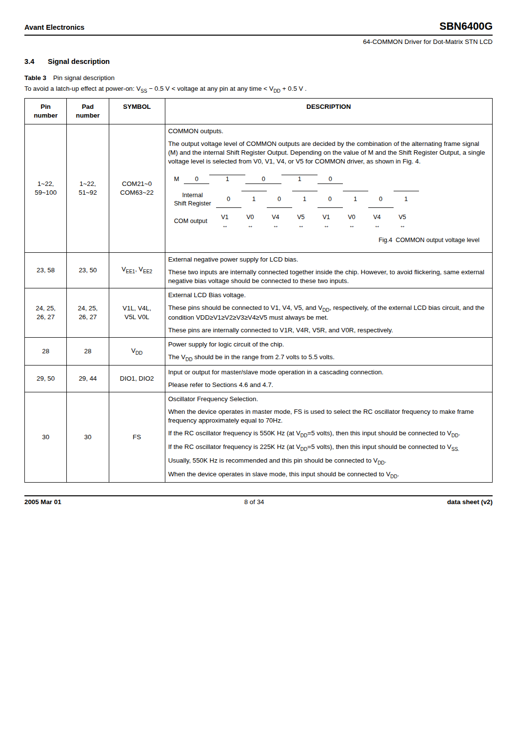Avant Electronics
SBN6400G
64-COMMON Driver for Dot-Matrix STN LCD
3.4 Signal description
Table 3 Pin signal description
To avoid a latch-up effect at power-on: VSS − 0.5 V < voltage at any pin at any time < VDD + 0.5 V .
| Pin number | Pad number | SYMBOL | DESCRIPTION |
| --- | --- | --- | --- |
| 1~22, 59~100 | 1~22, 51~92 | COM21~0 COM63~22 | COMMON outputs. The output voltage level of COMMON outputs are decided by the combination of the alternating frame signal (M) and the internal Shift Register Output. Depending on the value of M and the Shift Register Output, a single voltage level is selected from V0, V1, V4, or V5 for COMMON driver, as shown in Fig. 4. / M / 0 / 1 / 0 / 1 / 0 / / Internal Shift Register / 0 / 1 / 0 / 1 / 0 / 1 / 0 / 1 / / COM output / V1 / V0 / V4 / V5 / V1 / V0 / V4 / V5 / / ↔ / ↔ / ↔ / ↔ / ↔ / ↔ / ↔ / ↔ / Fig.4 COMMON output voltage level |
| 23, 58 | 23, 50 | V EE1 , V EE2 | External negative power supply for LCD bias. These two inputs are internally connected together inside the chip. However, to avoid flickering, same external negative bias voltage should be connected to these two inputs. |
| 24, 25, 26, 27 | 24, 25, 26, 27 | V1L, V4L, V5L V0L | External LCD Bias voltage. These pins should be connected to V1, V4, V5, and V DD , respectively, of the external LCD bias circuit, and the condition VDD≥V1≥V2≥V3≥V4≥V5 must always be met. These pins are internally connected to V1R, V4R, V5R, and V0R, respectively. |
| 28 | 28 | V DD | Power supply for logic circuit of the chip. The V DD should be in the range from 2.7 volts to 5.5 volts. |
| 29, 50 | 29, 44 | DIO1, DIO2 | Input or output for master/slave mode operation in a cascading connection. Please refer to Sections 4.6 and 4.7. |
| 30 | 30 | FS | Oscillator Frequency Selection. When the device operates in master mode, FS is used to select the RC oscillator frequency to make frame frequency approximately equal to 70Hz. If the RC oscillator frequency is 550K Hz (at V DD =5 volts), then this input should be connected to V DD . If the RC oscillator frequency is 225K Hz (at V DD =5 volts), then this input should be connected to V SS. Usually, 550K Hz is recommended and this pin should be connected to V DD . When the device operates in slave mode, this input should be connected to V DD . |
2005 Mar 01
8 of 34
data sheet (v2)